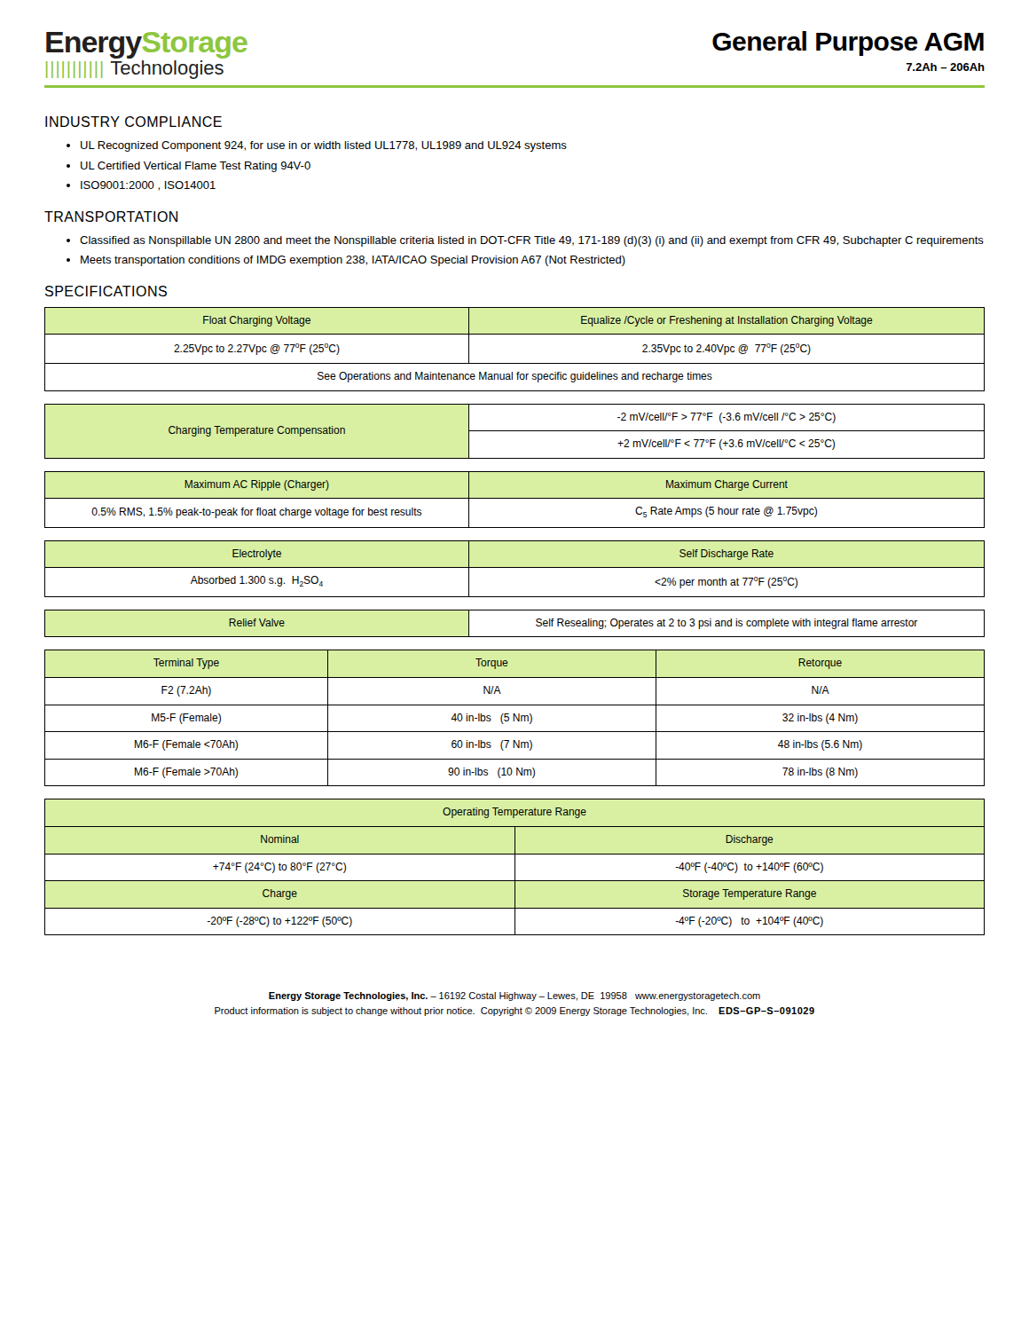Energy Storage
|||||||||||Technologies
General Purpose AGM
7.2Ah – 206Ah
INDUSTRY COMPLIANCE
UL Recognized Component 924, for use in or width listed UL1778, UL1989 and UL924 systems
UL Certified Vertical Flame Test Rating 94V-0
ISO9001:2000 , ISO14001
TRANSPORTATION
Classified as Nonspillable UN 2800 and meet the Nonspillable criteria listed in DOT-CFR Title 49, 171-189 (d)(3) (i) and (ii) and exempt from CFR 49, Subchapter C requirements
Meets transportation conditions of IMDG exemption 238, IATA/ICAO Special Provision A67 (Not Restricted)
SPECIFICATIONS
| Float Charging Voltage | Equalize /Cycle or Freshening at Installation Charging Voltage |
| --- | --- |
| 2.25Vpc to 2.27Vpc @ 77 o F (25 o C) | 2.35Vpc to 2.40Vpc @ 77 o F (25 o C) |
| See Operations and Maintenance Manual for specific guidelines and recharge times |
| Charging Temperature Compensation | -2 mV/cell/°F > 77°F (-3.6 mV/cell /°C > 25°C) |
| +2 mV/cell/°F < 77°F (+3.6 mV/cell/°C < 25°C) |
| Maximum AC Ripple (Charger) | Maximum Charge Current |
| --- | --- |
| 0.5% RMS, 1.5% peak-to-peak for float charge voltage for best results | C 5 Rate Amps (5 hour rate @ 1.75vpc) |
| Electrolyte | Self Discharge Rate |
| --- | --- |
| Absorbed 1.300 s.g. H 2 SO 4 | <2% per month at 77 o F (25 o C) |
| Relief Valve | Self Resealing; Operates at 2 to 3 psi and is complete with integral flame arrestor |
| Terminal Type | Torque | Retorque |
| --- | --- | --- |
| F2 (7.2Ah) | N/A | N/A |
| M5-F (Female) | 40 in-lbs (5 Nm) | 32 in-lbs (4 Nm) |
| M6-F (Female <70Ah) | 60 in-lbs (7 Nm) | 48 in-lbs (5.6 Nm) |
| M6-F (Female >70Ah) | 90 in-lbs (10 Nm) | 78 in-lbs (8 Nm) |
| Operating Temperature Range |
| --- |
| Nominal | Discharge |
| +74°F (24°C) to 80°F (27°C) | -40ºF (-40ºC) to +140ºF (60ºC) |
| Charge | Storage Temperature Range |
| -20ºF (-28ºC) to +122ºF (50ºC) | -4ºF (-20ºC) to +104ºF (40ºC) |
Energy Storage Technologies, Inc. – 16192 Costal Highway – Lewes, DE 19958 www.energystoragetech.com
Product information is subject to change without prior notice. Copyright © 2009 Energy Storage Technologies, Inc. EDS–GP–S–091029